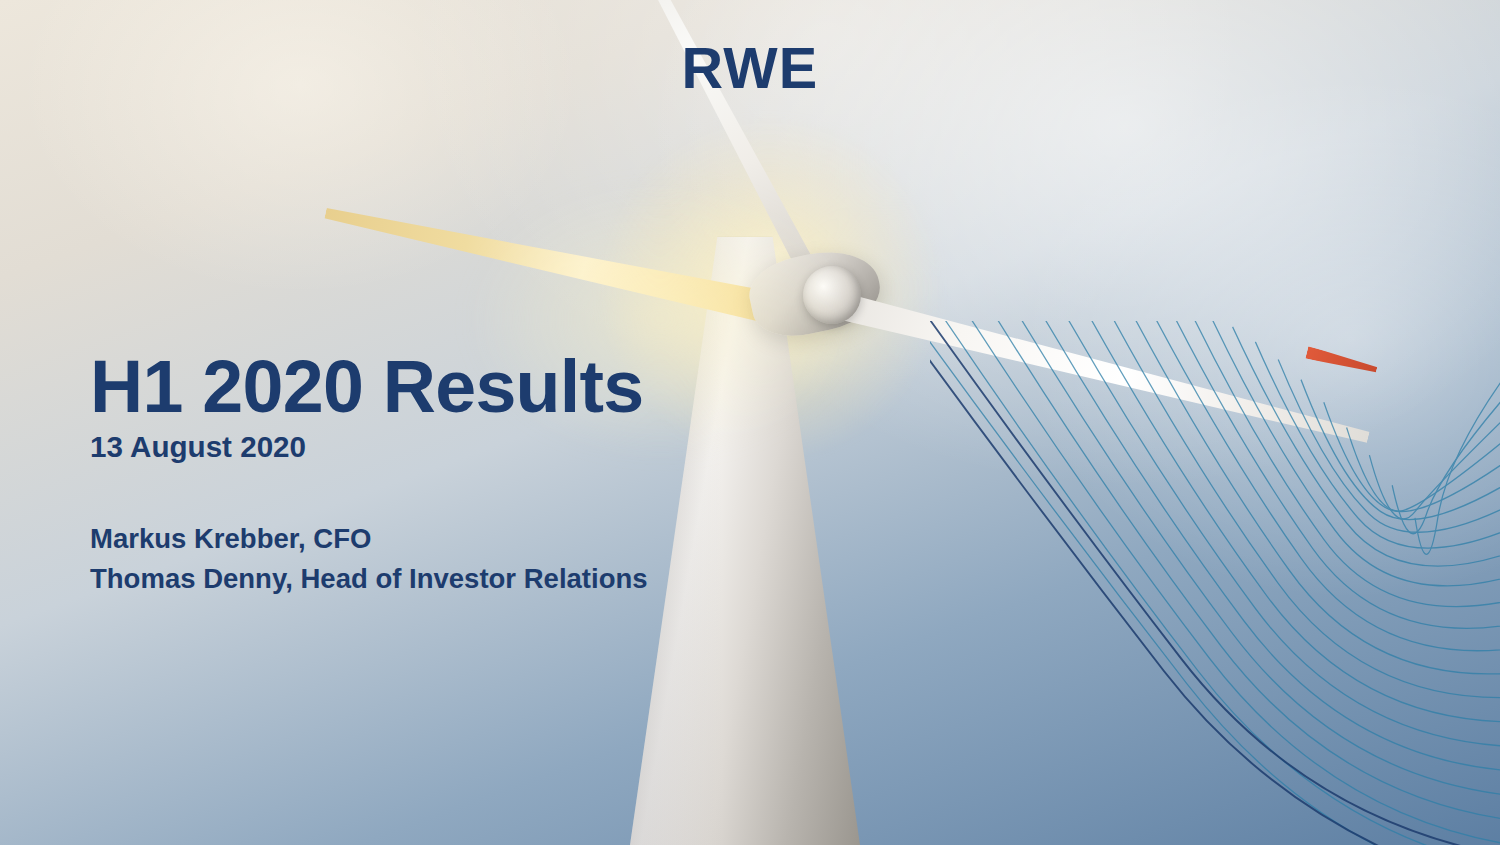RWE
H1 2020 Results
13 August 2020
Markus Krebber, CFO Thomas Denny, Head of Investor Relations